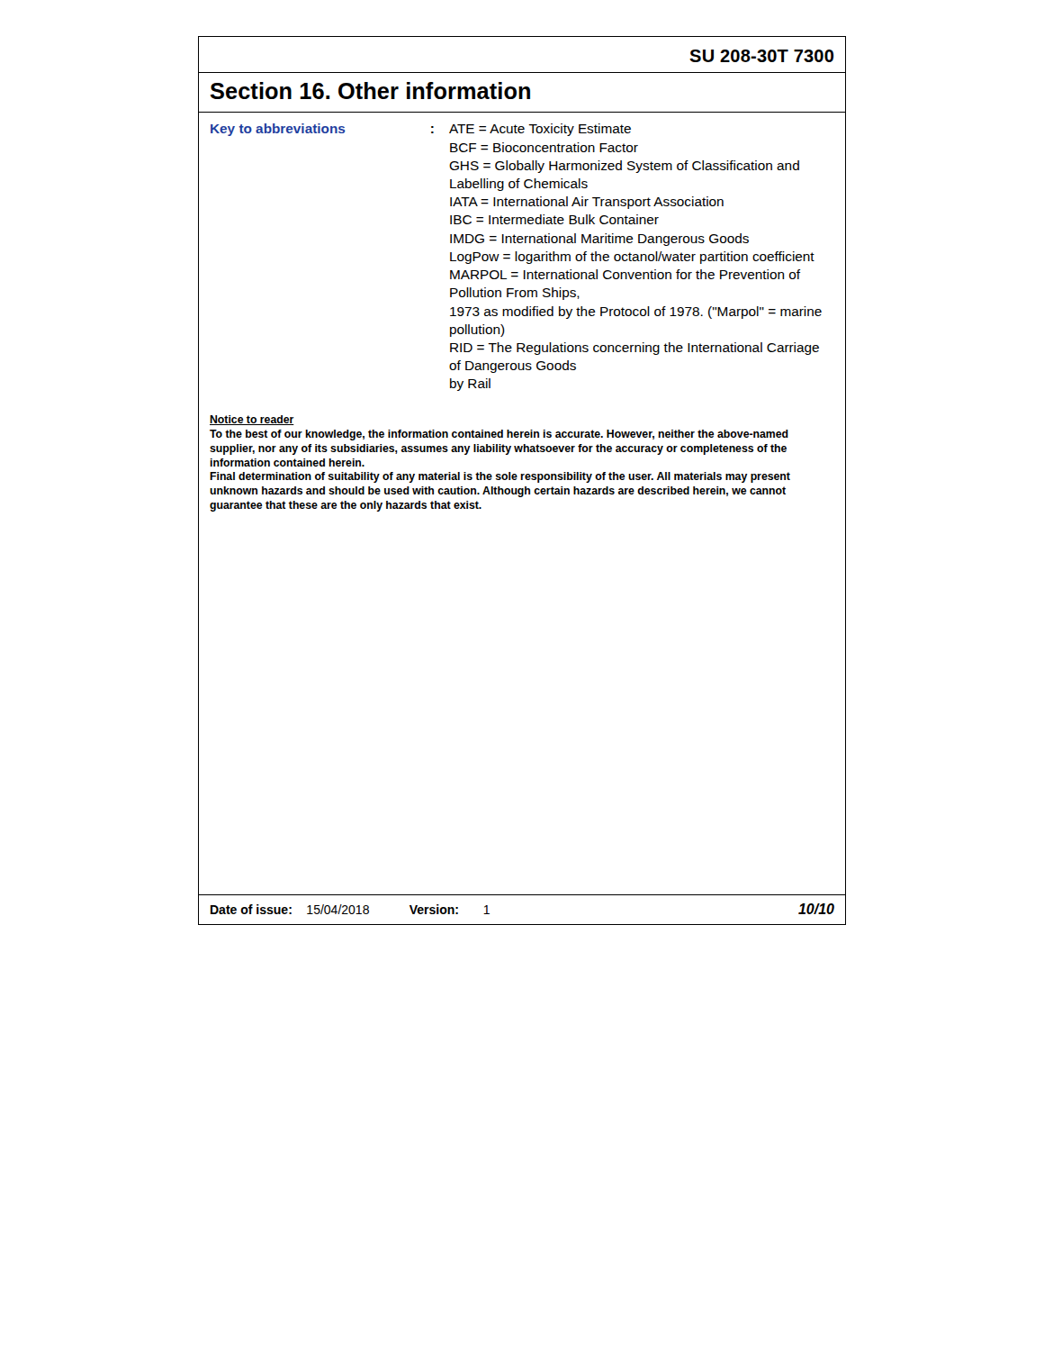SU 208-30T 7300
Section 16. Other information
| Key to abbreviations | : | ATE = Acute Toxicity Estimate BCF = Bioconcentration Factor GHS = Globally Harmonized System of Classification and Labelling of Chemicals IATA = International Air Transport Association IBC = Intermediate Bulk Container IMDG = International Maritime Dangerous Goods LogPow = logarithm of the octanol/water partition coefficient MARPOL = International Convention for the Prevention of Pollution From Ships, 1973 as modified by the Protocol of 1978. ("Marpol" = marine pollution) RID = The Regulations concerning the International Carriage of Dangerous Goods by Rail |
Notice to reader
To the best of our knowledge, the information contained herein is accurate. However, neither the above-named supplier, nor any of its subsidiaries, assumes any liability whatsoever for the accuracy or completeness of the information contained herein.
Final determination of suitability of any material is the sole responsibility of the user. All materials may present unknown hazards and should be used with caution. Although certain hazards are described herein, we cannot guarantee that these are the only hazards that exist.
Date of issue: 15/04/2018 Version: 1
10/10